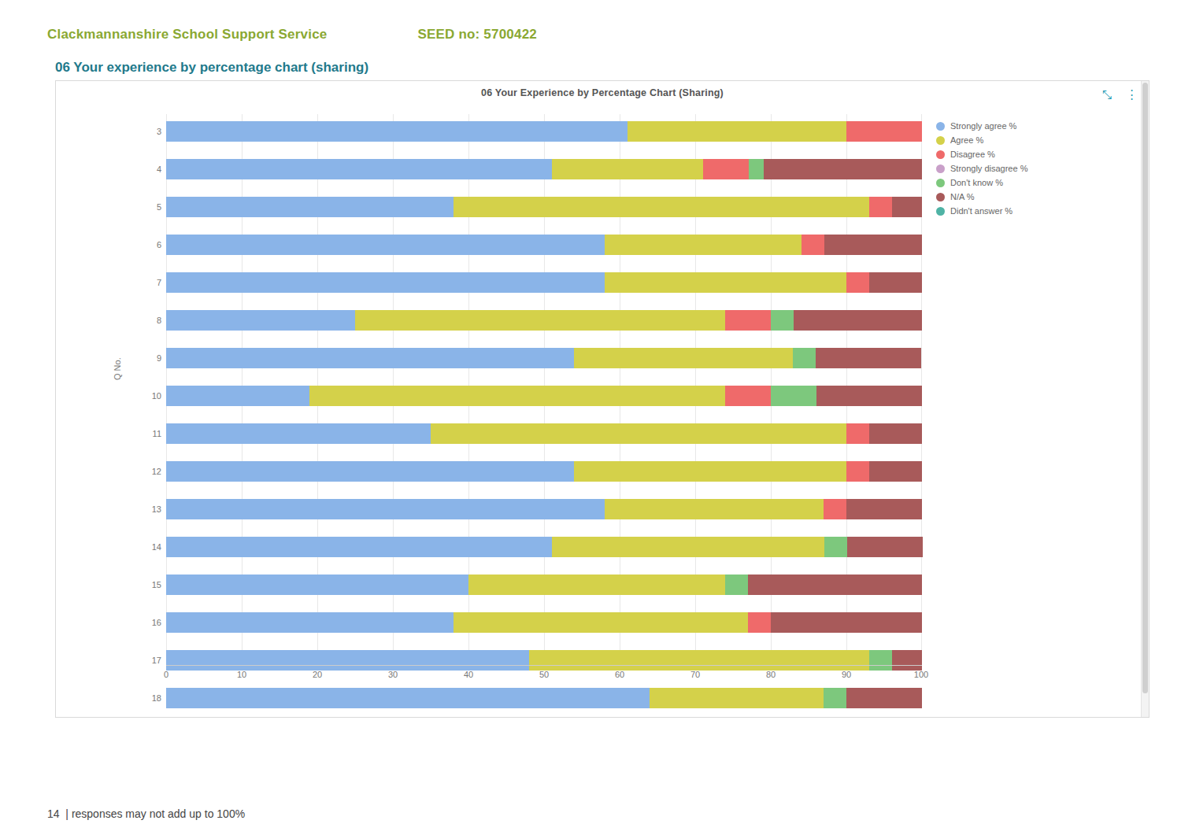Clackmannanshire School Support Service SEED no: 5700422
06 Your experience by percentage chart (sharing)
06 Your Experience by Percentage Chart (Sharing)
⤡⋮
Q No.
3 4 5 6 7 8 9 10 11 12 13 14 15 16 17 18
0 10 20 30 40 50 60 70 80 90 100
Strongly agree %
Agree %
Disagree %
Strongly disagree %
Don't know %
N/A %
Didn't answer %
14 | responses may not add up to 100%